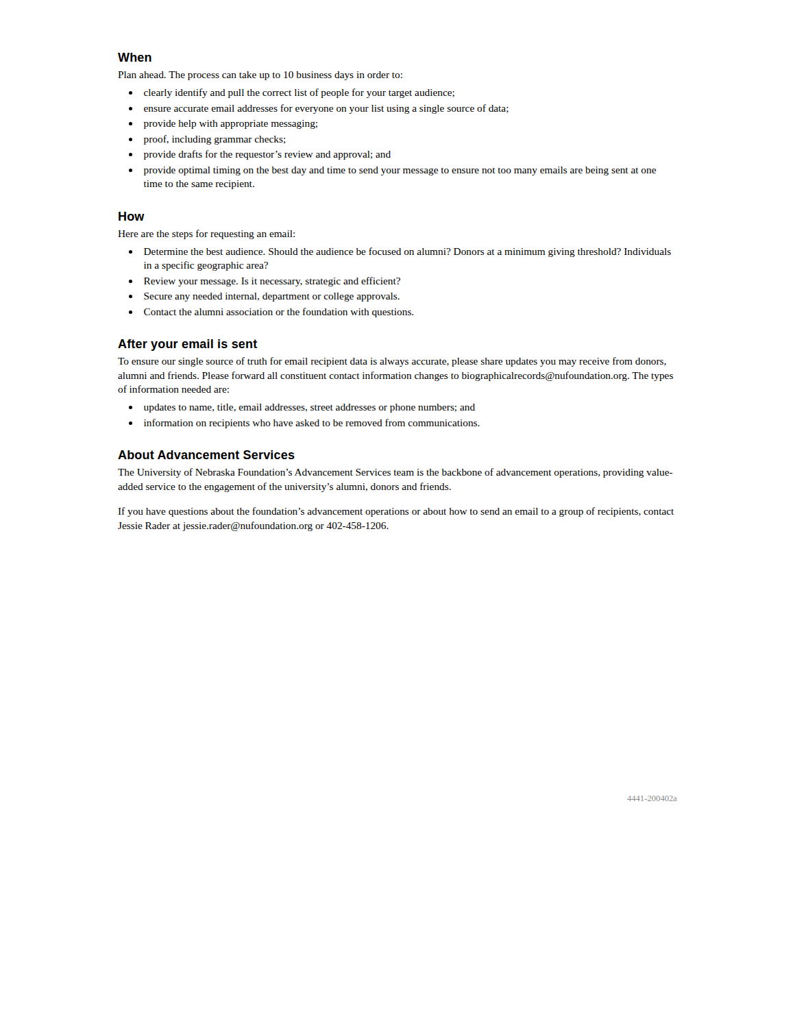When
Plan ahead. The process can take up to 10 business days in order to:
clearly identify and pull the correct list of people for your target audience;
ensure accurate email addresses for everyone on your list using a single source of data;
provide help with appropriate messaging;
proof, including grammar checks;
provide drafts for the requestor’s review and approval; and
provide optimal timing on the best day and time to send your message to ensure not too many emails are being sent at one time to the same recipient.
How
Here are the steps for requesting an email:
Determine the best audience. Should the audience be focused on alumni? Donors at a minimum giving threshold? Individuals in a specific geographic area?
Review your message. Is it necessary, strategic and efficient?
Secure any needed internal, department or college approvals.
Contact the alumni association or the foundation with questions.
After your email is sent
To ensure our single source of truth for email recipient data is always accurate, please share updates you may receive from donors, alumni and friends. Please forward all constituent contact information changes to biographicalrecords@nufoundation.org. The types of information needed are:
updates to name, title, email addresses, street addresses or phone numbers; and
information on recipients who have asked to be removed from communications.
About Advancement Services
The University of Nebraska Foundation’s Advancement Services team is the backbone of advancement operations, providing value-added service to the engagement of the university’s alumni, donors and friends.
If you have questions about the foundation’s advancement operations or about how to send an email to a group of recipients, contact Jessie Rader at jessie.rader@nufoundation.org or 402-458-1206.
4441-200402a